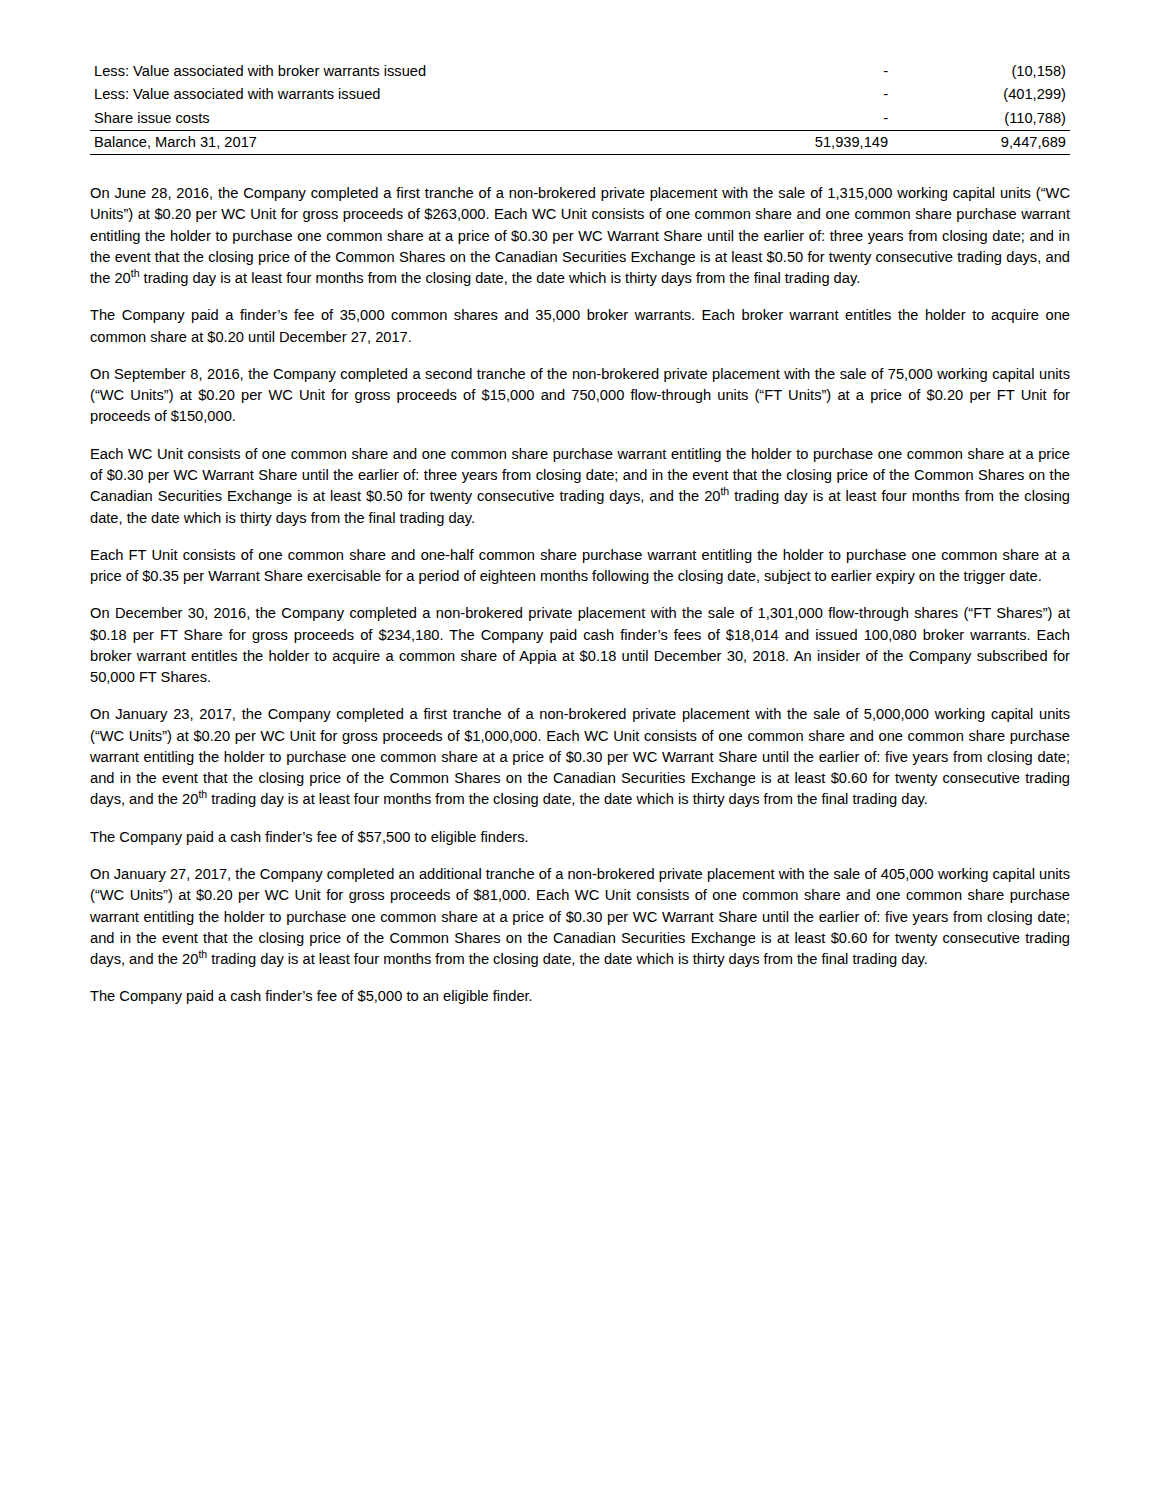| Less: Value associated with broker warrants issued | - | (10,158) |
| Less: Value associated with warrants issued | - | (401,299) |
| Share issue costs | - | (110,788) |
| Balance, March 31, 2017 | 51,939,149 | 9,447,689 |
On June 28, 2016, the Company completed a first tranche of a non-brokered private placement with the sale of 1,315,000 working capital units (“WC Units”) at $0.20 per WC Unit for gross proceeds of $263,000. Each WC Unit consists of one common share and one common share purchase warrant entitling the holder to purchase one common share at a price of $0.30 per WC Warrant Share until the earlier of: three years from closing date; and in the event that the closing price of the Common Shares on the Canadian Securities Exchange is at least $0.50 for twenty consecutive trading days, and the 20th trading day is at least four months from the closing date, the date which is thirty days from the final trading day.
The Company paid a finder’s fee of 35,000 common shares and 35,000 broker warrants. Each broker warrant entitles the holder to acquire one common share at $0.20 until December 27, 2017.
On September 8, 2016, the Company completed a second tranche of the non-brokered private placement with the sale of 75,000 working capital units (“WC Units”) at $0.20 per WC Unit for gross proceeds of $15,000 and 750,000 flow-through units (“FT Units”) at a price of $0.20 per FT Unit for proceeds of $150,000.
Each WC Unit consists of one common share and one common share purchase warrant entitling the holder to purchase one common share at a price of $0.30 per WC Warrant Share until the earlier of: three years from closing date; and in the event that the closing price of the Common Shares on the Canadian Securities Exchange is at least $0.50 for twenty consecutive trading days, and the 20th trading day is at least four months from the closing date, the date which is thirty days from the final trading day.
Each FT Unit consists of one common share and one-half common share purchase warrant entitling the holder to purchase one common share at a price of $0.35 per Warrant Share exercisable for a period of eighteen months following the closing date, subject to earlier expiry on the trigger date.
On December 30, 2016, the Company completed a non-brokered private placement with the sale of 1,301,000 flow-through shares (“FT Shares”) at $0.18 per FT Share for gross proceeds of $234,180. The Company paid cash finder’s fees of $18,014 and issued 100,080 broker warrants. Each broker warrant entitles the holder to acquire a common share of Appia at $0.18 until December 30, 2018. An insider of the Company subscribed for 50,000 FT Shares.
On January 23, 2017, the Company completed a first tranche of a non-brokered private placement with the sale of 5,000,000 working capital units (“WC Units”) at $0.20 per WC Unit for gross proceeds of $1,000,000. Each WC Unit consists of one common share and one common share purchase warrant entitling the holder to purchase one common share at a price of $0.30 per WC Warrant Share until the earlier of: five years from closing date; and in the event that the closing price of the Common Shares on the Canadian Securities Exchange is at least $0.60 for twenty consecutive trading days, and the 20th trading day is at least four months from the closing date, the date which is thirty days from the final trading day.
The Company paid a cash finder’s fee of $57,500 to eligible finders.
On January 27, 2017, the Company completed an additional tranche of a non-brokered private placement with the sale of 405,000 working capital units (“WC Units”) at $0.20 per WC Unit for gross proceeds of $81,000. Each WC Unit consists of one common share and one common share purchase warrant entitling the holder to purchase one common share at a price of $0.30 per WC Warrant Share until the earlier of: five years from closing date; and in the event that the closing price of the Common Shares on the Canadian Securities Exchange is at least $0.60 for twenty consecutive trading days, and the 20th trading day is at least four months from the closing date, the date which is thirty days from the final trading day.
The Company paid a cash finder’s fee of $5,000 to an eligible finder.